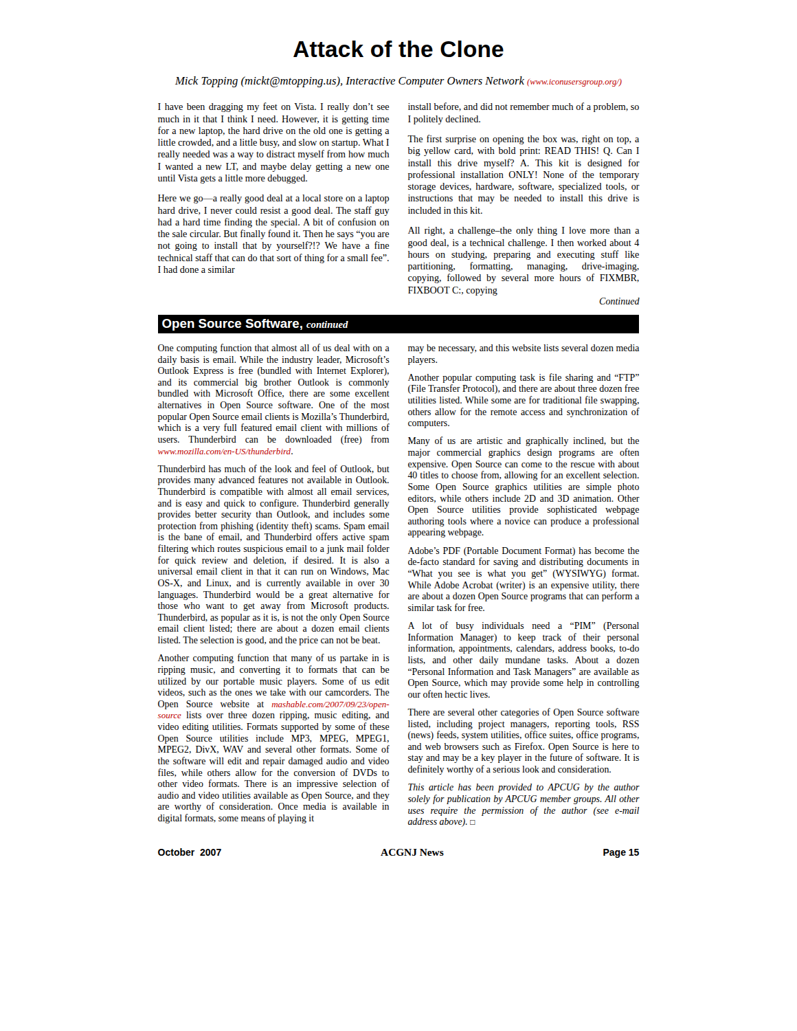Attack of the Clone
Mick Topping (mickt@mtopping.us), Interactive Computer Owners Network (www.iconusersgroup.org/)
I have been dragging my feet on Vista. I really don’t see much in it that I think I need. However, it is getting time for a new laptop, the hard drive on the old one is getting a little crowded, and a little busy, and slow on startup. What I really needed was a way to distract myself from how much I wanted a new LT, and maybe delay getting a new one until Vista gets a little more debugged.
Here we go—a really good deal at a local store on a laptop hard drive, I never could resist a good deal. The staff guy had a hard time finding the special. A bit of confusion on the sale circular. But finally found it. Then he says “you are not going to install that by yourself?!? We have a fine technical staff that can do that sort of thing for a small fee”. I had done a similar
install before, and did not remember much of a problem, so I politely declined.
The first surprise on opening the box was, right on top, a big yellow card, with bold print: READ THIS! Q. Can I install this drive myself? A. This kit is designed for professional installation ONLY! None of the temporary storage devices, hardware, software, specialized tools, or instructions that may be needed to install this drive is included in this kit.
All right, a challenge–the only thing I love more than a good deal, is a technical challenge. I then worked about 4 hours on studying, preparing and executing stuff like partitioning, formatting, managing, drive-imaging, copying, followed by several more hours of FIXMBR, FIXBOOT C:, copying
Continued
Open Source Software, continued
One computing function that almost all of us deal with on a daily basis is email. While the industry leader, Microsoft’s Outlook Express is free (bundled with Internet Explorer), and its commercial big brother Outlook is commonly bundled with Microsoft Office, there are some excellent alternatives in Open Source software. One of the most popular Open Source email clients is Mozilla’s Thunderbird, which is a very full featured email client with millions of users. Thunderbird can be downloaded (free) from www.mozilla.com/en-US/thunderbird.
Thunderbird has much of the look and feel of Outlook, but provides many advanced features not available in Outlook. Thunderbird is compatible with almost all email services, and is easy and quick to configure. Thunderbird generally provides better security than Outlook, and includes some protection from phishing (identity theft) scams. Spam email is the bane of email, and Thunderbird offers active spam filtering which routes suspicious email to a junk mail folder for quick review and deletion, if desired. It is also a universal email client in that it can run on Windows, Mac OS-X, and Linux, and is currently available in over 30 languages. Thunderbird would be a great alternative for those who want to get away from Microsoft products. Thunderbird, as popular as it is, is not the only Open Source email client listed; there are about a dozen email clients listed. The selection is good, and the price can not be beat.
Another computing function that many of us partake in is ripping music, and converting it to formats that can be utilized by our portable music players. Some of us edit videos, such as the ones we take with our camcorders. The Open Source website at mashable.com/2007/09/23/open-source lists over three dozen ripping, music editing, and video editing utilities. Formats supported by some of these Open Source utilities include MP3, MPEG, MPEG1, MPEG2, DivX, WAV and several other formats. Some of the software will edit and repair damaged audio and video files, while others allow for the conversion of DVDs to other video formats. There is an impressive selection of audio and video utilities available as Open Source, and they are worthy of consideration. Once media is available in digital formats, some means of playing it
may be necessary, and this website lists several dozen media players.
Another popular computing task is file sharing and “FTP” (File Transfer Protocol), and there are about three dozen free utilities listed. While some are for traditional file swapping, others allow for the remote access and synchronization of computers.
Many of us are artistic and graphically inclined, but the major commercial graphics design programs are often expensive. Open Source can come to the rescue with about 40 titles to choose from, allowing for an excellent selection. Some Open Source graphics utilities are simple photo editors, while others include 2D and 3D animation. Other Open Source utilities provide sophisticated webpage authoring tools where a novice can produce a professional appearing webpage.
Adobe’s PDF (Portable Document Format) has become the de-facto standard for saving and distributing documents in “What you see is what you get” (WYSIWYG) format. While Adobe Acrobat (writer) is an expensive utility, there are about a dozen Open Source programs that can perform a similar task for free.
A lot of busy individuals need a “PIM” (Personal Information Manager) to keep track of their personal information, appointments, calendars, address books, to-do lists, and other daily mundane tasks. About a dozen “Personal Information and Task Managers” are available as Open Source, which may provide some help in controlling our often hectic lives.
There are several other categories of Open Source software listed, including project managers, reporting tools, RSS (news) feeds, system utilities, office suites, office programs, and web browsers such as Firefox. Open Source is here to stay and may be a key player in the future of software. It is definitely worthy of a serious look and consideration.
This article has been provided to APCUG by the author solely for publication by APCUG member groups. All other uses require the permission of the author (see e-mail address above). □
October 2007 ACGNJ News Page 15